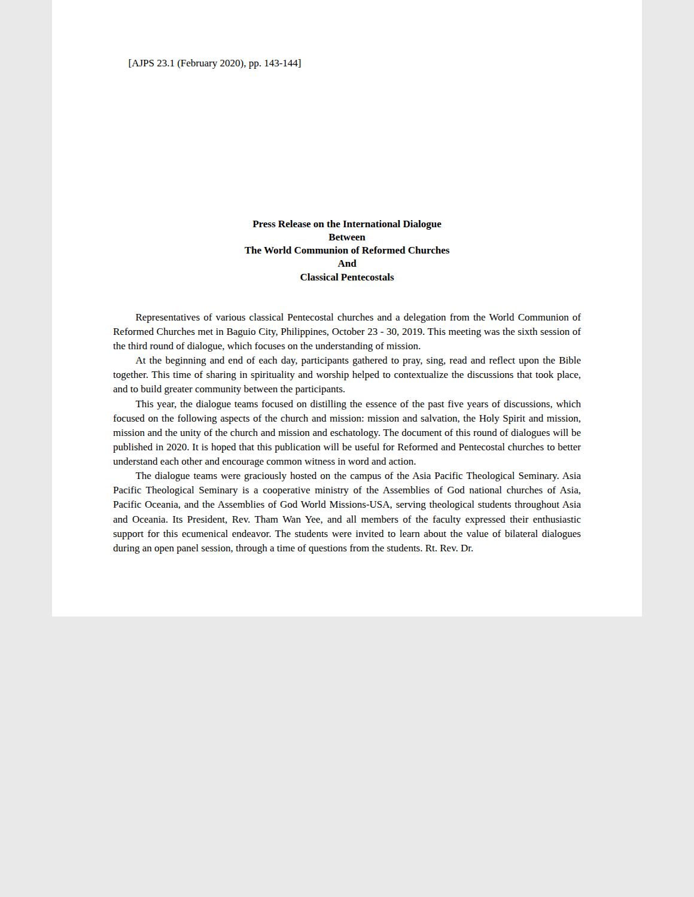[AJPS 23.1 (February 2020), pp. 143-144]
Press Release on the International Dialogue Between The World Communion of Reformed Churches And Classical Pentecostals
Representatives of various classical Pentecostal churches and a delegation from the World Communion of Reformed Churches met in Baguio City, Philippines, October 23 - 30, 2019. This meeting was the sixth session of the third round of dialogue, which focuses on the understanding of mission.
At the beginning and end of each day, participants gathered to pray, sing, read and reflect upon the Bible together. This time of sharing in spirituality and worship helped to contextualize the discussions that took place, and to build greater community between the participants.
This year, the dialogue teams focused on distilling the essence of the past five years of discussions, which focused on the following aspects of the church and mission: mission and salvation, the Holy Spirit and mission, mission and the unity of the church and mission and eschatology. The document of this round of dialogues will be published in 2020. It is hoped that this publication will be useful for Reformed and Pentecostal churches to better understand each other and encourage common witness in word and action.
The dialogue teams were graciously hosted on the campus of the Asia Pacific Theological Seminary. Asia Pacific Theological Seminary is a cooperative ministry of the Assemblies of God national churches of Asia, Pacific Oceania, and the Assemblies of God World Missions-USA, serving theological students throughout Asia and Oceania. Its President, Rev. Tham Wan Yee, and all members of the faculty expressed their enthusiastic support for this ecumenical endeavor. The students were invited to learn about the value of bilateral dialogues during an open panel session, through a time of questions from the students. Rt. Rev. Dr.